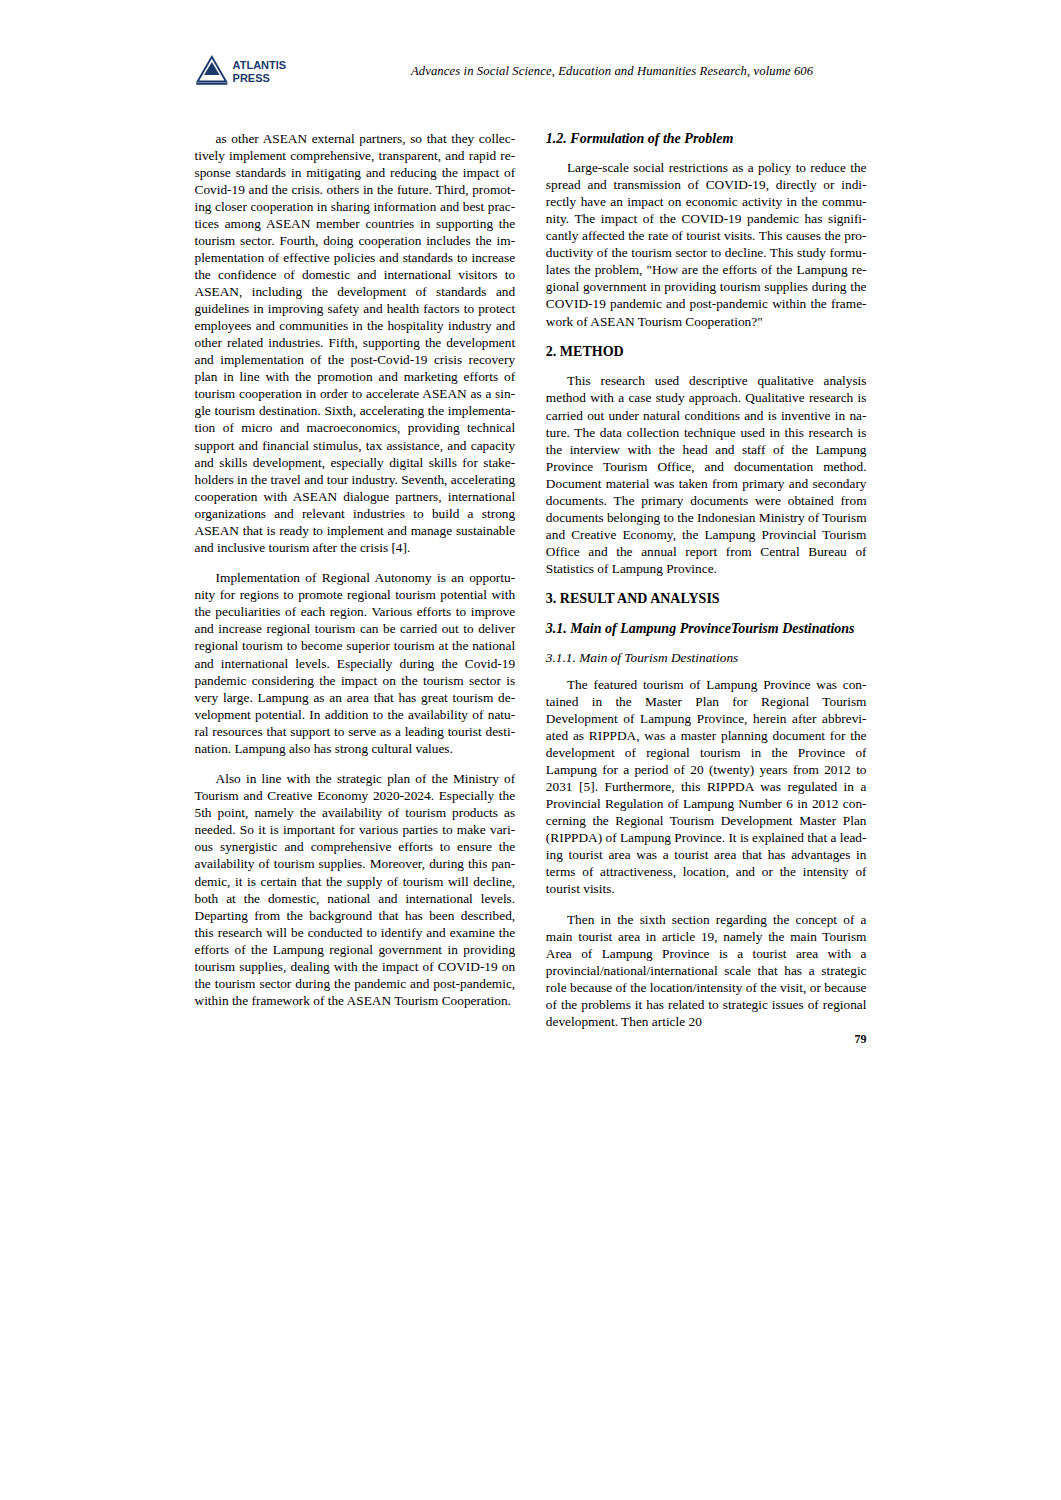ATLANTIS PRESS
Advances in Social Science, Education and Humanities Research, volume 606
as other ASEAN external partners, so that they collectively implement comprehensive, transparent, and rapid response standards in mitigating and reducing the impact of Covid-19 and the crisis. others in the future. Third, promoting closer cooperation in sharing information and best practices among ASEAN member countries in supporting the tourism sector. Fourth, doing cooperation includes the implementation of effective policies and standards to increase the confidence of domestic and international visitors to ASEAN, including the development of standards and guidelines in improving safety and health factors to protect employees and communities in the hospitality industry and other related industries. Fifth, supporting the development and implementation of the post-Covid-19 crisis recovery plan in line with the promotion and marketing efforts of tourism cooperation in order to accelerate ASEAN as a single tourism destination. Sixth, accelerating the implementation of micro and macroeconomics, providing technical support and financial stimulus, tax assistance, and capacity and skills development, especially digital skills for stakeholders in the travel and tour industry. Seventh, accelerating cooperation with ASEAN dialogue partners, international organizations and relevant industries to build a strong ASEAN that is ready to implement and manage sustainable and inclusive tourism after the crisis [4].
Implementation of Regional Autonomy is an opportunity for regions to promote regional tourism potential with the peculiarities of each region. Various efforts to improve and increase regional tourism can be carried out to deliver regional tourism to become superior tourism at the national and international levels. Especially during the Covid-19 pandemic considering the impact on the tourism sector is very large. Lampung as an area that has great tourism development potential. In addition to the availability of natural resources that support to serve as a leading tourist destination. Lampung also has strong cultural values.
Also in line with the strategic plan of the Ministry of Tourism and Creative Economy 2020-2024. Especially the 5th point, namely the availability of tourism products as needed. So it is important for various parties to make various synergistic and comprehensive efforts to ensure the availability of tourism supplies. Moreover, during this pandemic, it is certain that the supply of tourism will decline, both at the domestic, national and international levels. Departing from the background that has been described, this research will be conducted to identify and examine the efforts of the Lampung regional government in providing tourism supplies, dealing with the impact of COVID-19 on the tourism sector during the pandemic and post-pandemic, within the framework of the ASEAN Tourism Cooperation.
1.2. Formulation of the Problem
Large-scale social restrictions as a policy to reduce the spread and transmission of COVID-19, directly or indirectly have an impact on economic activity in the community. The impact of the COVID-19 pandemic has significantly affected the rate of tourist visits. This causes the productivity of the tourism sector to decline. This study formulates the problem, "How are the efforts of the Lampung regional government in providing tourism supplies during the COVID-19 pandemic and post-pandemic within the framework of ASEAN Tourism Cooperation?"
2. METHOD
This research used descriptive qualitative analysis method with a case study approach. Qualitative research is carried out under natural conditions and is inventive in nature. The data collection technique used in this research is the interview with the head and staff of the Lampung Province Tourism Office, and documentation method. Document material was taken from primary and secondary documents. The primary documents were obtained from documents belonging to the Indonesian Ministry of Tourism and Creative Economy, the Lampung Provincial Tourism Office and the annual report from Central Bureau of Statistics of Lampung Province.
3. RESULT AND ANALYSIS
3.1. Main of Lampung ProvinceTourism Destinations
3.1.1. Main of Tourism Destinations
The featured tourism of Lampung Province was contained in the Master Plan for Regional Tourism Development of Lampung Province, herein after abbreviated as RIPPDA, was a master planning document for the development of regional tourism in the Province of Lampung for a period of 20 (twenty) years from 2012 to 2031 [5]. Furthermore, this RIPPDA was regulated in a Provincial Regulation of Lampung Number 6 in 2012 concerning the Regional Tourism Development Master Plan (RIPPDA) of Lampung Province. It is explained that a leading tourist area was a tourist area that has advantages in terms of attractiveness, location, and or the intensity of tourist visits.
Then in the sixth section regarding the concept of a main tourist area in article 19, namely the main Tourism Area of Lampung Province is a tourist area with a provincial/national/international scale that has a strategic role because of the location/intensity of the visit, or because of the problems it has related to strategic issues of regional development. Then article 20
79